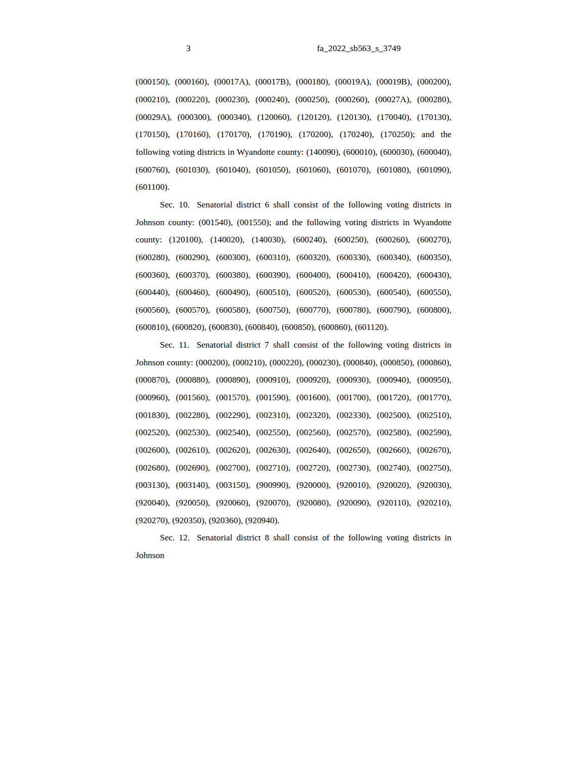3 fa_2022_sb563_s_3749
(000150), (000160), (00017A), (00017B), (000180), (00019A), (00019B), (000200), (000210), (000220), (000230), (000240), (000250), (000260), (00027A), (000280), (00029A), (000300), (000340), (120060), (120120), (120130), (170040), (170130), (170150), (170160), (170170), (170190), (170200), (170240), (170250); and the following voting districts in Wyandotte county: (140090), (600010), (600030), (600040), (600760), (601030), (601040), (601050), (601060), (601070), (601080), (601090), (601100).
Sec. 10. Senatorial district 6 shall consist of the following voting districts in Johnson county: (001540), (001550); and the following voting districts in Wyandotte county: (120100), (140020), (140030), (600240), (600250), (600260), (600270), (600280), (600290), (600300), (600310), (600320), (600330), (600340), (600350), (600360), (600370), (600380), (600390), (600400), (600410), (600420), (600430), (600440), (600460), (600490), (600510), (600520), (600530), (600540), (600550), (600560), (600570), (600580), (600750), (600770), (600780), (600790), (600800), (600810), (600820), (600830), (600840), (600850), (600860), (601120).
Sec. 11. Senatorial district 7 shall consist of the following voting districts in Johnson county: (000200), (000210), (000220), (000230), (000840), (000850), (000860), (000870), (000880), (000890), (000910), (000920), (000930), (000940), (000950), (000960), (001560), (001570), (001590), (001600), (001700), (001720), (001770), (001830), (002280), (002290), (002310), (002320), (002330), (002500), (002510), (002520), (002530), (002540), (002550), (002560), (002570), (002580), (002590), (002600), (002610), (002620), (002630), (002640), (002650), (002660), (002670), (002680), (002690), (002700), (002710), (002720), (002730), (002740), (002750), (003130), (003140), (003150), (900990), (920000), (920010), (920020), (920030), (920040), (920050), (920060), (920070), (920080), (920090), (920110), (920210), (920270), (920350), (920360), (920940).
Sec. 12. Senatorial district 8 shall consist of the following voting districts in Johnson